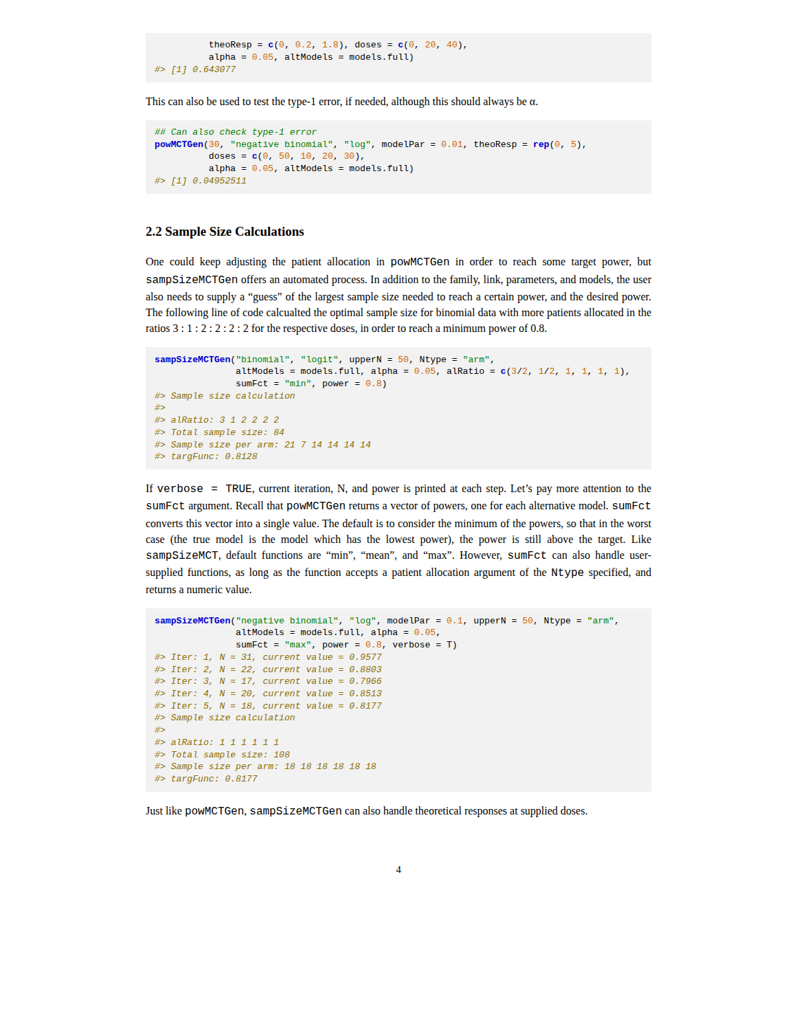theoResp = c(0, 0.2, 1.8), doses = c(0, 20, 40),
          alpha = 0.05, altModels = models.full)
#> [1] 0.643077
This can also be used to test the type-1 error, if needed, although this should always be α.
## Can also check type-1 error
powMCTGen(30, "negative binomial", "log", modelPar = 0.01, theoResp = rep(0, 5),
          doses = c(0, 50, 10, 20, 30),
          alpha = 0.05, altModels = models.full)
#> [1] 0.04952511
2.2 Sample Size Calculations
One could keep adjusting the patient allocation in powMCTGen in order to reach some target power, but sampSizeMCTGen offers an automated process. In addition to the family, link, parameters, and models, the user also needs to supply a “guess” of the largest sample size needed to reach a certain power, and the desired power. The following line of code calcualted the optimal sample size for binomial data with more patients allocated in the ratios 3 : 1 : 2 : 2 : 2 : 2 for the respective doses, in order to reach a minimum power of 0.8.
sampSizeMCTGen("binomial", "logit", upperN = 50, Ntype = "arm",
               altModels = models.full, alpha = 0.05, alRatio = c(3/2, 1/2, 1, 1, 1, 1),
               sumFct = "min", power = 0.8)
#> Sample size calculation
#>
#> alRatio: 3 1 2 2 2 2
#> Total sample size: 84
#> Sample size per arm: 21 7 14 14 14 14
#> targFunc: 0.8128
If verbose = TRUE, current iteration, N, and power is printed at each step. Let’s pay more attention to the sumFct argument. Recall that powMCTGen returns a vector of powers, one for each alternative model. sumFct converts this vector into a single value. The default is to consider the minimum of the powers, so that in the worst case (the true model is the model which has the lowest power), the power is still above the target. Like sampSizeMCT, default functions are “min”, “mean”, and “max”. However, sumFct can also handle user-supplied functions, as long as the function accepts a patient allocation argument of the Ntype specified, and returns a numeric value.
sampSizeMCTGen("negative binomial", "log", modelPar = 0.1, upperN = 50, Ntype = "arm",
               altModels = models.full, alpha = 0.05,
               sumFct = "max", power = 0.8, verbose = T)
#> Iter: 1, N = 31, current value = 0.9577
#> Iter: 2, N = 22, current value = 0.8803
#> Iter: 3, N = 17, current value = 0.7966
#> Iter: 4, N = 20, current value = 0.8513
#> Iter: 5, N = 18, current value = 0.8177
#> Sample size calculation
#>
#> alRatio: 1 1 1 1 1 1
#> Total sample size: 108
#> Sample size per arm: 18 18 18 18 18 18
#> targFunc: 0.8177
Just like powMCTGen, sampSizeMCTGen can also handle theoretical responses at supplied doses.
4